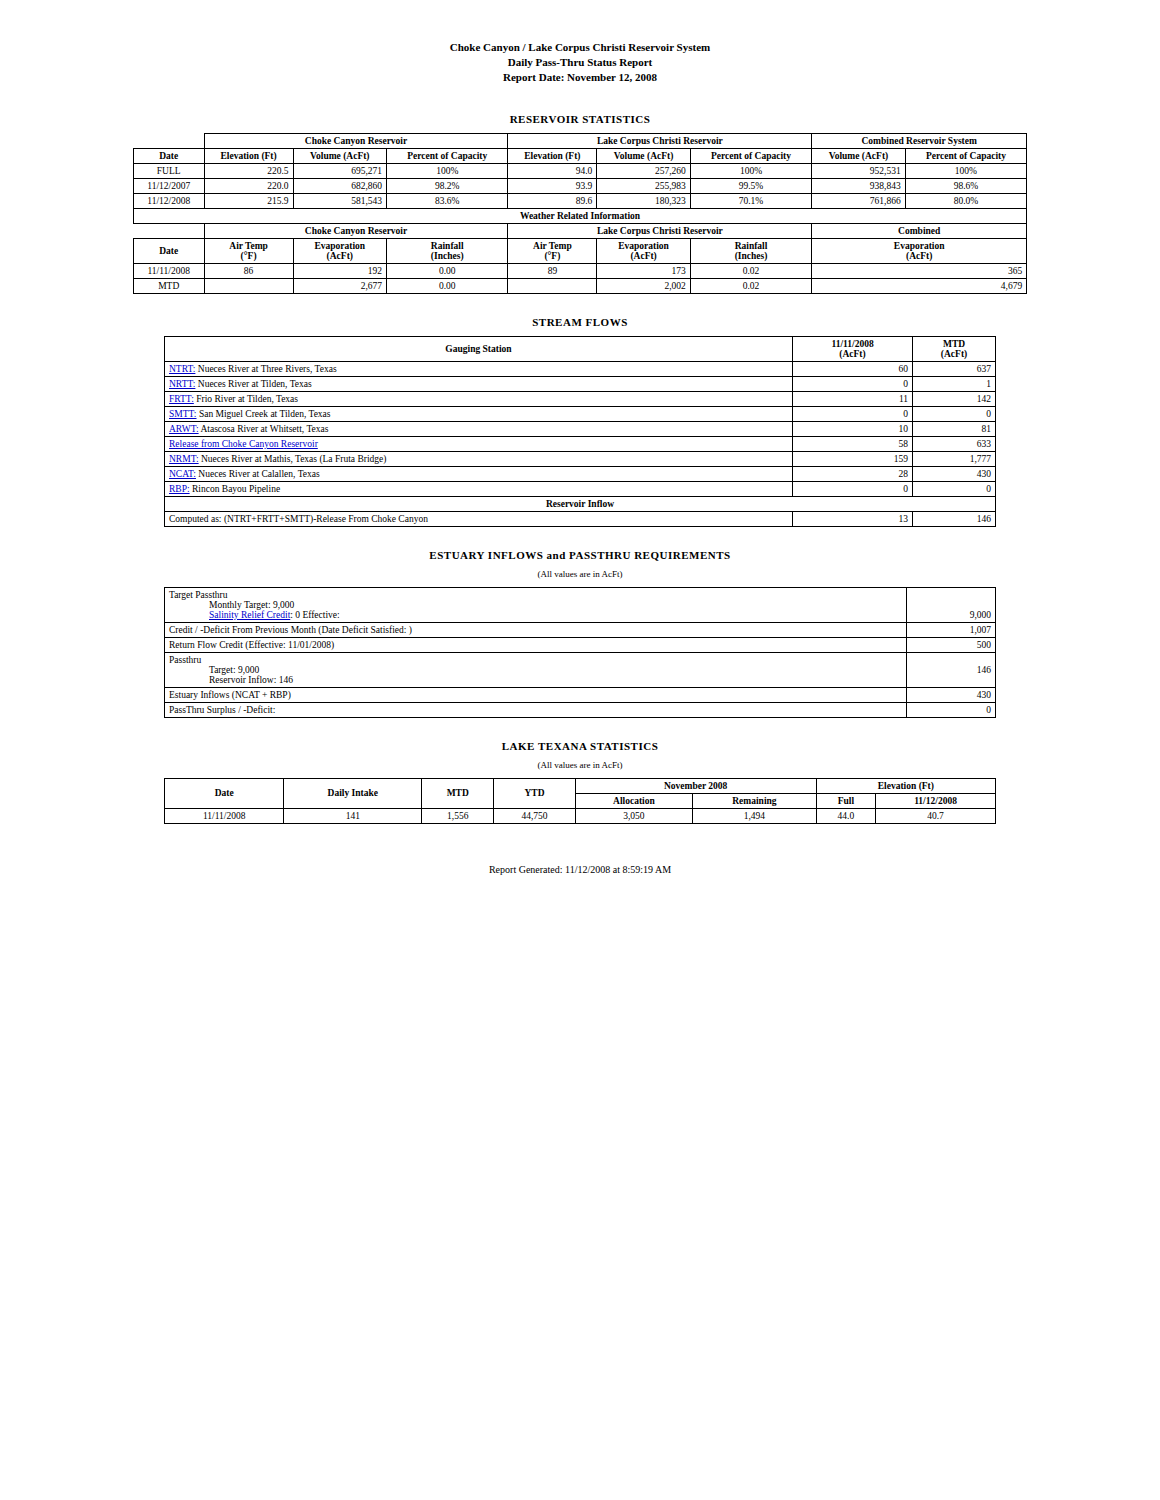Choke Canyon / Lake Corpus Christi Reservoir System
Daily Pass-Thru Status Report
Report Date: November 12, 2008
RESERVOIR STATISTICS
| | Choke Canyon Reservoir | Lake Corpus Christi Reservoir | Combined Reservoir System |
| --- | --- | --- | --- |
| Date | Elevation (Ft) | Volume (AcFt) | Percent of Capacity | Elevation (Ft) | Volume (AcFt) | Percent of Capacity | Volume (AcFt) | Percent of Capacity |
| FULL | 220.5 | 695,271 | 100% | 94.0 | 257,260 | 100% | 952,531 | 100% |
| 11/12/2007 | 220.0 | 682,860 | 98.2% | 93.9 | 255,983 | 99.5% | 938,843 | 98.6% |
| 11/12/2008 | 215.9 | 581,543 | 83.6% | 89.6 | 180,323 | 70.1% | 761,866 | 80.0% |
| Weather Related Information |
| | Choke Canyon Reservoir | Lake Corpus Christi Reservoir | Combined |
| Date | Air Temp (°F) | Evaporation (AcFt) | Rainfall (Inches) | Air Temp (°F) | Evaporation (AcFt) | Rainfall (Inches) | Evaporation (AcFt) |
| 11/11/2008 | 86 | 192 | 0.00 | 89 | 173 | 0.02 | 365 |
| MTD | | 2,677 | 0.00 | | 2,002 | 0.02 | 4,679 |
STREAM FLOWS
| Gauging Station | 11/11/2008 (AcFt) | MTD (AcFt) |
| --- | --- | --- |
| NTRT: Nueces River at Three Rivers, Texas | 60 | 637 |
| NRTT: Nueces River at Tilden, Texas | 0 | 1 |
| FRTT: Frio River at Tilden, Texas | 11 | 142 |
| SMTT: San Miguel Creek at Tilden, Texas | 0 | 0 |
| ARWT: Atascosa River at Whitsett, Texas | 10 | 81 |
| Release from Choke Canyon Reservoir | 58 | 633 |
| NRMT: Nueces River at Mathis, Texas (La Fruta Bridge) | 159 | 1,777 |
| NCAT: Nueces River at Calallen, Texas | 28 | 430 |
| RBP: Rincon Bayou Pipeline | 0 | 0 |
| Reservoir Inflow |
| Computed as: (NTRT+FRTT+SMTT)-Release From Choke Canyon | 13 | 146 |
ESTUARY INFLOWS and PASSTHRU REQUIREMENTS
(All values are in AcFt)
| Target Passthru Monthly Target: 9,000 Salinity Relief Credit : 0 Effective: | 9,000 |
| Credit / -Deficit From Previous Month (Date Deficit Satisfied: ) | 1,007 |
| Return Flow Credit (Effective: 11/01/2008) | 500 |
| Passthru Target: 9,000 Reservoir Inflow: 146 | 146 |
| Estuary Inflows (NCAT + RBP) | 430 |
| PassThru Surplus / -Deficit: | 0 |
LAKE TEXANA STATISTICS
(All values are in AcFt)
| Date | Daily Intake | MTD | YTD | November 2008 | Elevation (Ft) |
| --- | --- | --- | --- | --- | --- |
| Allocation | Remaining | Full | 11/12/2008 |
| 11/11/2008 | 141 | 1,556 | 44,750 | 3,050 | 1,494 | 44.0 | 40.7 |
Report Generated: 11/12/2008 at 8:59:19 AM